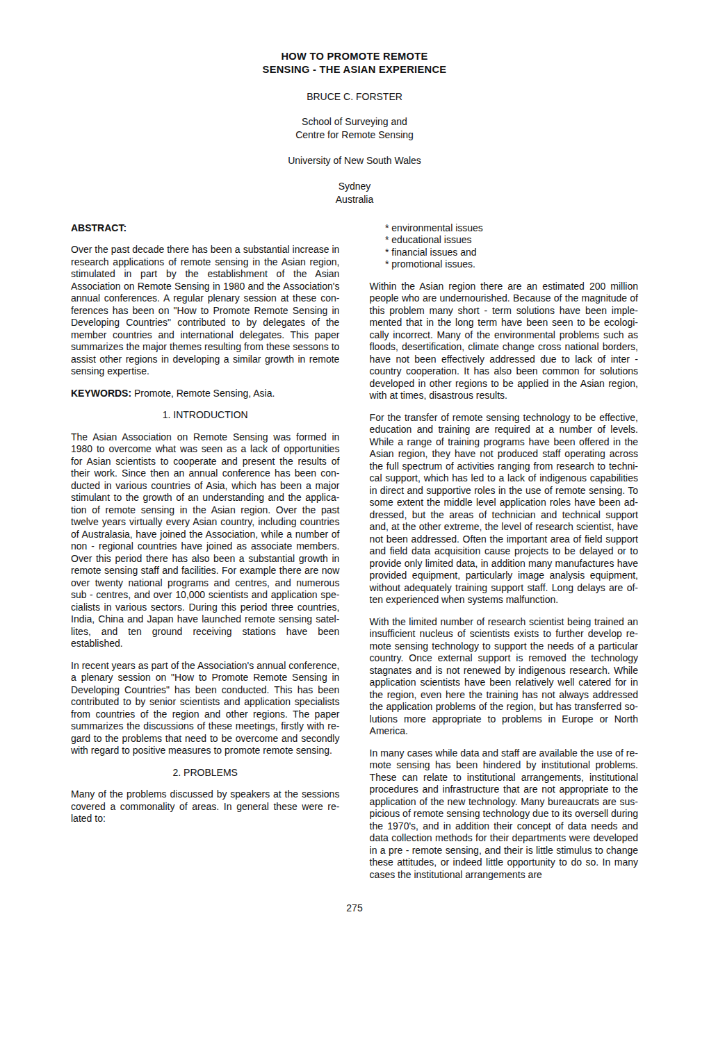How to Promote Remote
Sensing - The Asian Experience
Bruce C. Forster
School of Surveying and
Centre for Remote Sensing
University of New South Wales
Sydney
Australia
Abstract:
Over the past decade there has been a substantial increase in research applications of remote sensing in the Asian region, stimulated in part by the establishment of the Asian Association on Remote Sensing in 1980 and the Association's annual conferences. A regular plenary session at these conferences has been on "How to Promote Remote Sensing in Developing Countries" contributed to by delegates of the member countries and international delegates. This paper summarizes the major themes resulting from these sessons to assist other regions in developing a similar growth in remote sensing expertise.
KEYWORDS: Promote, Remote Sensing, Asia.
1. INTRODUCTION
The Asian Association on Remote Sensing was formed in 1980 to overcome what was seen as a lack of opportunities for Asian scientists to cooperate and present the results of their work. Since then an annual conference has been conducted in various countries of Asia, which has been a major stimulant to the growth of an understanding and the application of remote sensing in the Asian region. Over the past twelve years virtually every Asian country, including countries of Australasia, have joined the Association, while a number of non - regional countries have joined as associate members. Over this period there has also been a substantial growth in remote sensing staff and facilities. For example there are now over twenty national programs and centres, and numerous sub - centres, and over 10,000 scientists and application specialists in various sectors. During this period three countries, India, China and Japan have launched remote sensing satellites, and ten ground receiving stations have been established.
In recent years as part of the Association's annual conference, a plenary session on "How to Promote Remote Sensing in Developing Countries" has been conducted. This has been contributed to by senior scientists and application specialists from countries of the region and other regions. The paper summarizes the discussions of these meetings, firstly with regard to the problems that need to be overcome and secondly with regard to positive measures to promote remote sensing.
2. PROBLEMS
Many of the problems discussed by speakers at the sessions covered a commonality of areas. In general these were related to:
environmental issues
educational issues
financial issues and
promotional issues.
Within the Asian region there are an estimated 200 million people who are undernourished. Because of the magnitude of this problem many short - term solutions have been implemented that in the long term have been seen to be ecologically incorrect. Many of the environmental problems such as floods, desertification, climate change cross national borders, have not been effectively addressed due to lack of inter - country cooperation. It has also been common for solutions developed in other regions to be applied in the Asian region, with at times, disastrous results.
For the transfer of remote sensing technology to be effective, education and training are required at a number of levels. While a range of training programs have been offered in the Asian region, they have not produced staff operating across the full spectrum of activities ranging from research to technical support, which has led to a lack of indigenous capabilities in direct and supportive roles in the use of remote sensing. To some extent the middle level application roles have been addressed, but the areas of technician and technical support and, at the other extreme, the level of research scientist, have not been addressed. Often the important area of field support and field data acquisition cause projects to be delayed or to provide only limited data, in addition many manufactures have provided equipment, particularly image analysis equipment, without adequately training support staff. Long delays are often experienced when systems malfunction.
With the limited number of research scientist being trained an insufficient nucleus of scientists exists to further develop remote sensing technology to support the needs of a particular country. Once external support is removed the technology stagnates and is not renewed by indigenous research. While application scientists have been relatively well catered for in the region, even here the training has not always addressed the application problems of the region, but has transferred solutions more appropriate to problems in Europe or North America.
In many cases while data and staff are available the use of remote sensing has been hindered by institutional problems. These can relate to institutional arrangements, institutional procedures and infrastructure that are not appropriate to the application of the new technology. Many bureaucrats are suspicious of remote sensing technology due to its oversell during the 1970's, and in addition their concept of data needs and data collection methods for their departments were developed in a pre - remote sensing, and their is little stimulus to change these attitudes, or indeed little opportunity to do so. In many cases the institutional arrangements are
275